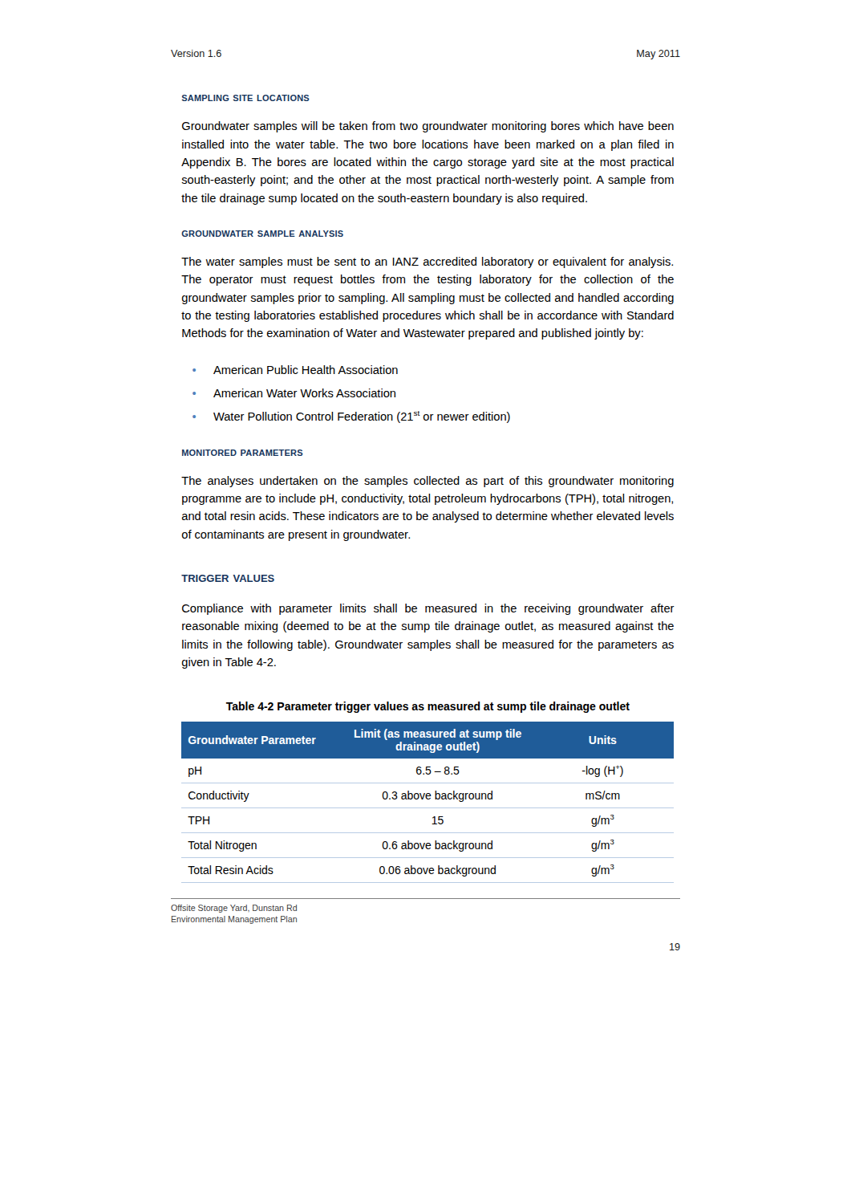Version 1.6 May 2011
Sampling Site Locations
Groundwater samples will be taken from two groundwater monitoring bores which have been installed into the water table. The two bore locations have been marked on a plan filed in Appendix B. The bores are located within the cargo storage yard site at the most practical south-easterly point; and the other at the most practical north-westerly point. A sample from the tile drainage sump located on the south-eastern boundary is also required.
Groundwater Sample Analysis
The water samples must be sent to an IANZ accredited laboratory or equivalent for analysis. The operator must request bottles from the testing laboratory for the collection of the groundwater samples prior to sampling. All sampling must be collected and handled according to the testing laboratories established procedures which shall be in accordance with Standard Methods for the examination of Water and Wastewater prepared and published jointly by:
American Public Health Association
American Water Works Association
Water Pollution Control Federation (21st or newer edition)
Monitored Parameters
The analyses undertaken on the samples collected as part of this groundwater monitoring programme are to include pH, conductivity, total petroleum hydrocarbons (TPH), total nitrogen, and total resin acids. These indicators are to be analysed to determine whether elevated levels of contaminants are present in groundwater.
Trigger Values
Compliance with parameter limits shall be measured in the receiving groundwater after reasonable mixing (deemed to be at the sump tile drainage outlet, as measured against the limits in the following table). Groundwater samples shall be measured for the parameters as given in Table 4-2.
Table 4-2 Parameter trigger values as measured at sump tile drainage outlet
| Groundwater Parameter | Limit (as measured at sump tile drainage outlet) | Units |
| --- | --- | --- |
| pH | 6.5 – 8.5 | -log (H + ) |
| Conductivity | 0.3 above background | mS/cm |
| TPH | 15 | g/m 3 |
| Total Nitrogen | 0.6 above background | g/m 3 |
| Total Resin Acids | 0.06 above background | g/m 3 |
Offsite Storage Yard, Dunstan Rd
Environmental Management Plan
19